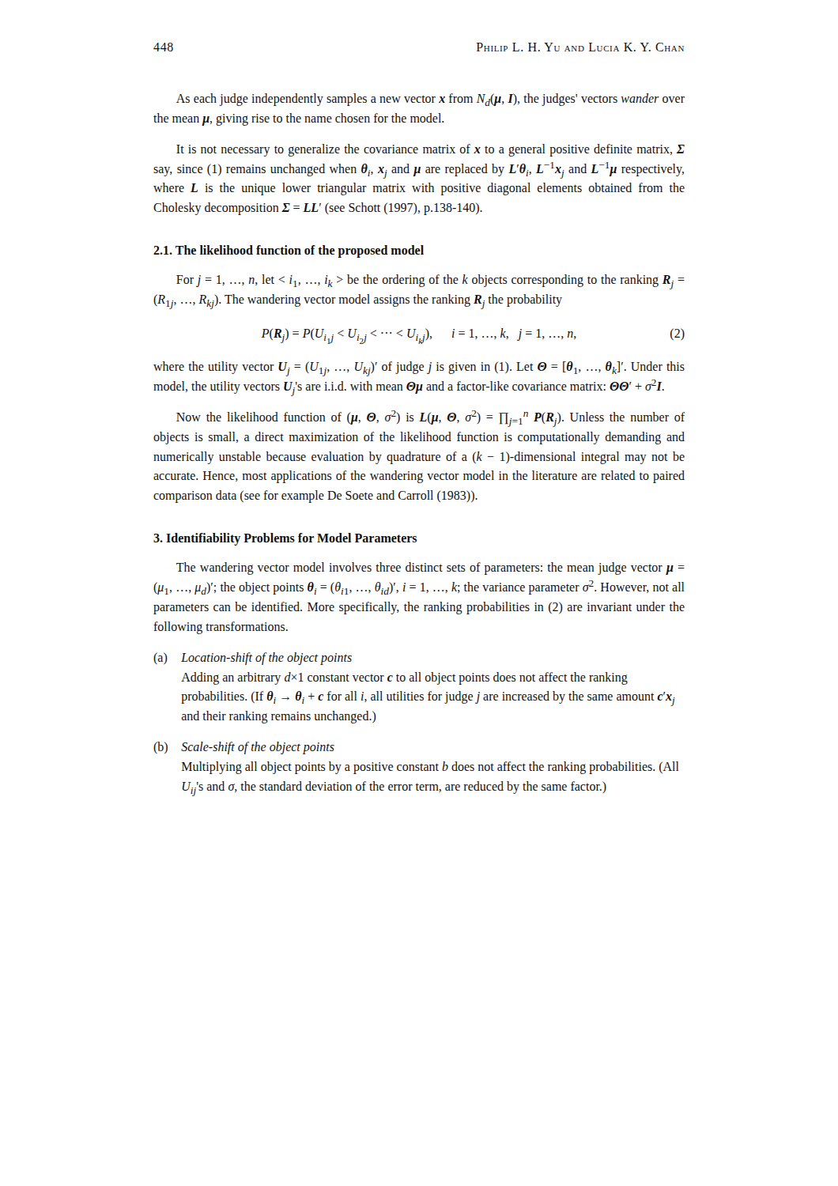448 Philip L. H. Yu and Lucia K. Y. Chan
As each judge independently samples a new vector x from Nd(μ, I), the judges' vectors wander over the mean μ, giving rise to the name chosen for the model.
It is not necessary to generalize the covariance matrix of x to a general positive definite matrix, Σ say, since (1) remains unchanged when θi, xj and μ are replaced by L′θi, L−1xj and L−1μ respectively, where L is the unique lower triangular matrix with positive diagonal elements obtained from the Cholesky decomposition Σ = LL′ (see Schott (1997), p.138-140).
2.1. The likelihood function of the proposed model
For j = 1, …, n, let < i1, …, ik > be the ordering of the k objects corresponding to the ranking Rj = (R1j, …, Rkj). The wandering vector model assigns the ranking Rj the probability
P(Rj) = P(Ui1j < Ui2j < ··· < Uikj), i = 1, …, k, j = 1, …, n, (2)
where the utility vector Uj = (U1j, …, Ukj)′ of judge j is given in (1). Let Θ = [θ1, …, θk]′. Under this model, the utility vectors Uj's are i.i.d. with mean Θμ and a factor-like covariance matrix: ΘΘ′ + σ2I.
Now the likelihood function of (μ, Θ, σ2) is L(μ, Θ, σ2) = ∏j=1n P(Rj). Unless the number of objects is small, a direct maximization of the likelihood function is computationally demanding and numerically unstable because evaluation by quadrature of a (k − 1)-dimensional integral may not be accurate. Hence, most applications of the wandering vector model in the literature are related to paired comparison data (see for example De Soete and Carroll (1983)).
3. Identifiability Problems for Model Parameters
The wandering vector model involves three distinct sets of parameters: the mean judge vector μ = (μ1, …, μd)′; the object points θi = (θi1, …, θid)′, i = 1, …, k; the variance parameter σ2. However, not all parameters can be identified. More specifically, the ranking probabilities in (2) are invariant under the following transformations.
(a) Location-shift of the object points
Adding an arbitrary d×1 constant vector c to all object points does not affect the ranking probabilities. (If θi → θi + c for all i, all utilities for judge j are increased by the same amount c′xj and their ranking remains unchanged.)
(b) Scale-shift of the object points
Multiplying all object points by a positive constant b does not affect the ranking probabilities. (All Uij's and σ, the standard deviation of the error term, are reduced by the same factor.)